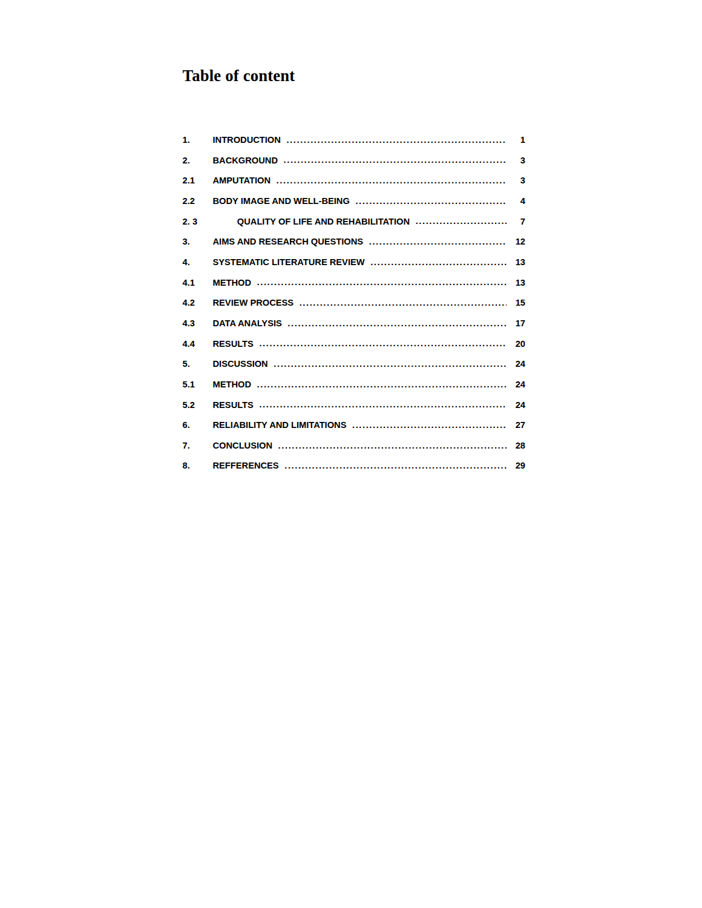Table of content
1. INTRODUCTION ........................................................................................................................... 1
2. BACKGROUND ............................................................................................................................. 3
2.1 AMPUTATION .............................................................................................................................. 3
2.2 BODY IMAGE AND WELL-BEING ................................................................................................. 4
2. 3 QUALITY OF LIFE AND REHABILITATION ................................................................................. 7
3. AIMS AND RESEARCH QUESTIONS ............................................................................................. 12
4. SYSTEMATIC LITERATURE REVIEW ............................................................................................. 13
4.1 METHOD ..................................................................................................................................... 13
4.2 REVIEW PROCESS ....................................................................................................................... 15
4.3 DATA ANALYSIS .......................................................................................................................... 17
4.4 RESULTS ..................................................................................................................................... 20
5. DISCUSSION ............................................................................................................................... 24
5.1 METHOD ..................................................................................................................................... 24
5.2 RESULTS ..................................................................................................................................... 24
6. RELIABILITY AND LIMITATIONS ................................................................................................. 27
7. CONCLUSION ............................................................................................................................. 28
8. REFFERENCES ............................................................................................................................. 29